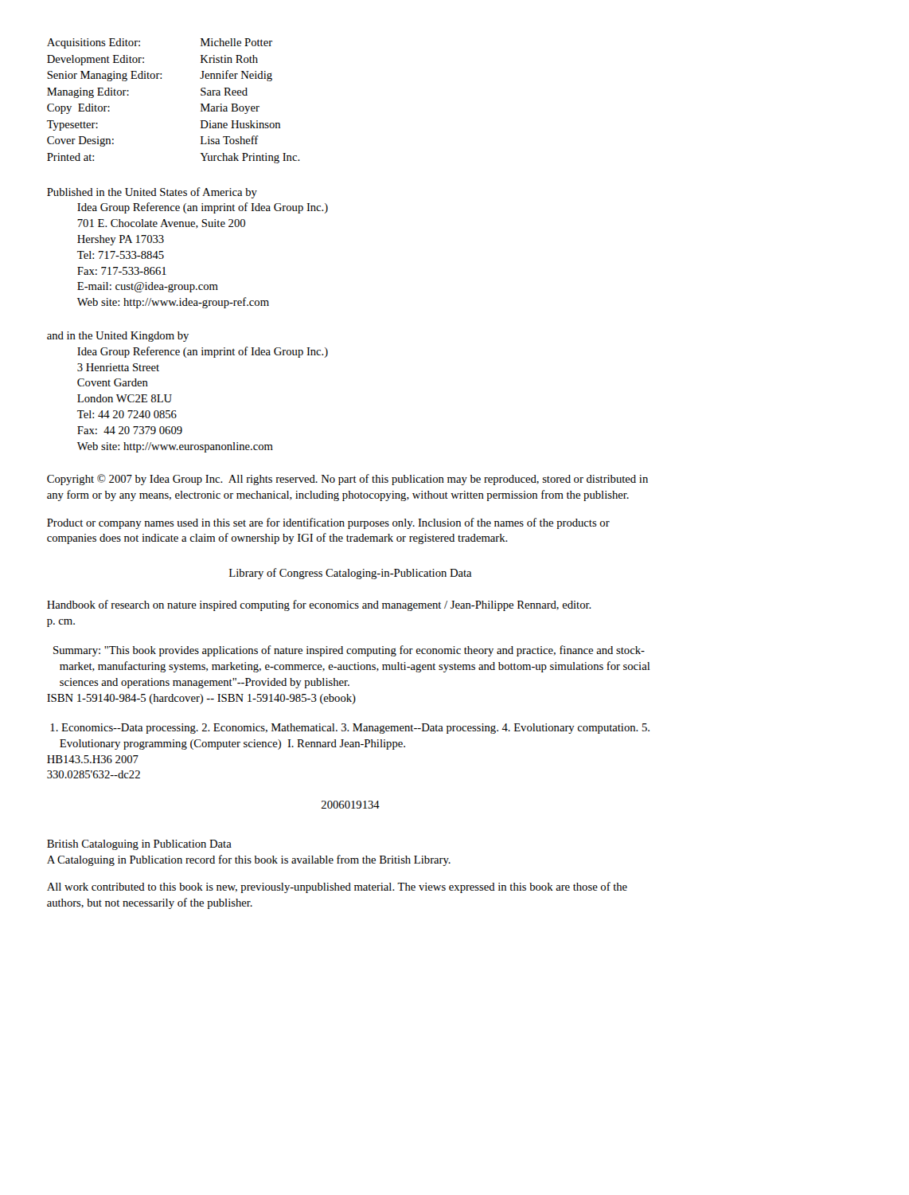| Acquisitions Editor: | Michelle Potter |
| Development Editor: | Kristin Roth |
| Senior Managing Editor: | Jennifer Neidig |
| Managing Editor: | Sara Reed |
| Copy Editor: | Maria Boyer |
| Typesetter: | Diane Huskinson |
| Cover Design: | Lisa Tosheff |
| Printed at: | Yurchak Printing Inc. |
Published in the United States of America by
Idea Group Reference (an imprint of Idea Group Inc.)
701 E. Chocolate Avenue, Suite 200
Hershey PA 17033
Tel: 717-533-8845
Fax: 717-533-8661
E-mail: cust@idea-group.com
Web site: http://www.idea-group-ref.com
and in the United Kingdom by
Idea Group Reference (an imprint of Idea Group Inc.)
3 Henrietta Street
Covent Garden
London WC2E 8LU
Tel: 44 20 7240 0856
Fax: 44 20 7379 0609
Web site: http://www.eurospanonline.com
Copyright © 2007 by Idea Group Inc. All rights reserved. No part of this publication may be reproduced, stored or distributed in any form or by any means, electronic or mechanical, including photocopying, without written permission from the publisher.
Product or company names used in this set are for identification purposes only. Inclusion of the names of the products or companies does not indicate a claim of ownership by IGI of the trademark or registered trademark.
Library of Congress Cataloging-in-Publication Data
Handbook of research on nature inspired computing for economics and management / Jean-Philippe Rennard, editor.
p. cm.
Summary: "This book provides applications of nature inspired computing for economic theory and practice, finance and stock-market, manufacturing systems, marketing, e-commerce, e-auctions, multi-agent systems and bottom-up simulations for social sciences and operations management"--Provided by publisher.
ISBN 1-59140-984-5 (hardcover) -- ISBN 1-59140-985-3 (ebook)
1. Economics--Data processing. 2. Economics, Mathematical. 3. Management--Data processing. 4. Evolutionary computation. 5. Evolutionary programming (Computer science) I. Rennard Jean-Philippe.
HB143.5.H36 2007
330.0285'632--dc22
2006019134
British Cataloguing in Publication Data
A Cataloguing in Publication record for this book is available from the British Library.
All work contributed to this book is new, previously-unpublished material. The views expressed in this book are those of the authors, but not necessarily of the publisher.